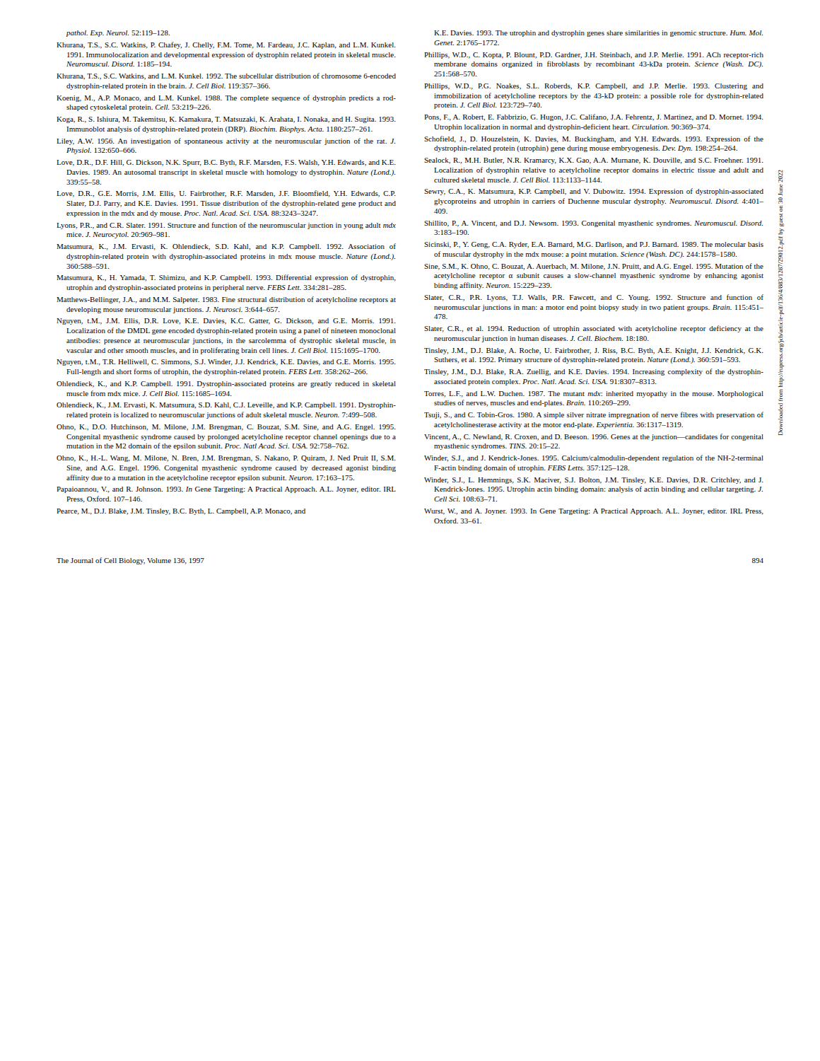pathol. Exp. Neurol. 52:119–128.
Khurana, T.S., S.C. Watkins, P. Chafey, J. Chelly, F.M. Tome, M. Fardeau, J.C. Kaplan, and L.M. Kunkel. 1991. Immunolocalization and developmental expression of dystrophin related protein in skeletal muscle. Neuromuscul. Disord. 1:185–194.
Khurana, T.S., S.C. Watkins, and L.M. Kunkel. 1992. The subcellular distribution of chromosome 6-encoded dystrophin-related protein in the brain. J. Cell Biol. 119:357–366.
Koenig, M., A.P. Monaco, and L.M. Kunkel. 1988. The complete sequence of dystrophin predicts a rod-shaped cytoskeletal protein. Cell. 53:219–226.
Koga, R., S. Ishiura, M. Takemitsu, K. Kamakura, T. Matsuzaki, K. Arahata, I. Nonaka, and H. Sugita. 1993. Immunoblot analysis of dystrophin-related protein (DRP). Biochim. Biophys. Acta. 1180:257–261.
Liley, A.W. 1956. An investigation of spontaneous activity at the neuromuscular junction of the rat. J. Physiol. 132:650–666.
Love, D.R., D.F. Hill, G. Dickson, N.K. Spurr, B.C. Byth, R.F. Marsden, F.S. Walsh, Y.H. Edwards, and K.E. Davies. 1989. An autosomal transcript in skeletal muscle with homology to dystrophin. Nature (Lond.). 339:55–58.
Love, D.R., G.E. Morris, J.M. Ellis, U. Fairbrother, R.F. Marsden, J.F. Bloomfield, Y.H. Edwards, C.P. Slater, D.J. Parry, and K.E. Davies. 1991. Tissue distribution of the dystrophin-related gene product and expression in the mdx and dy mouse. Proc. Natl. Acad. Sci. USA. 88:3243–3247.
Lyons, P.R., and C.R. Slater. 1991. Structure and function of the neuromuscular junction in young adult mdx mice. J. Neurocytol. 20:969–981.
Matsumura, K., J.M. Ervasti, K. Ohlendieck, S.D. Kahl, and K.P. Campbell. 1992. Association of dystrophin-related protein with dystrophin-associated proteins in mdx mouse muscle. Nature (Lond.). 360:588–591.
Matsumura, K., H. Yamada, T. Shimizu, and K.P. Campbell. 1993. Differential expression of dystrophin, utrophin and dystrophin-associated proteins in peripheral nerve. FEBS Lett. 334:281–285.
Matthews-Bellinger, J.A., and M.M. Salpeter. 1983. Fine structural distribution of acetylcholine receptors at developing mouse neuromuscular junctions. J. Neurosci. 3:644–657.
Nguyen, t.M., J.M. Ellis, D.R. Love, K.E. Davies, K.C. Gatter, G. Dickson, and G.E. Morris. 1991. Localization of the DMDL gene encoded dystrophin-related protein using a panel of nineteen monoclonal antibodies: presence at neuromuscular junctions, in the sarcolemma of dystrophic skeletal muscle, in vascular and other smooth muscles, and in proliferating brain cell lines. J. Cell Biol. 115:1695–1700.
Nguyen, t.M., T.R. Helliwell, C. Simmons, S.J. Winder, J.J. Kendrick, K.E. Davies, and G.E. Morris. 1995. Full-length and short forms of utrophin, the dystrophin-related protein. FEBS Lett. 358:262–266.
Ohlendieck, K., and K.P. Campbell. 1991. Dystrophin-associated proteins are greatly reduced in skeletal muscle from mdx mice. J. Cell Biol. 115:1685–1694.
Ohlendieck, K., J.M. Ervasti, K. Matsumura, S.D. Kahl, C.J. Leveille, and K.P. Campbell. 1991. Dystrophin-related protein is localized to neuromuscular junctions of adult skeletal muscle. Neuron. 7:499–508.
Ohno, K., D.O. Hutchinson, M. Milone, J.M. Brengman, C. Bouzat, S.M. Sine, and A.G. Engel. 1995. Congenital myasthenic syndrome caused by prolonged acetylcholine receptor channel openings due to a mutation in the M2 domain of the epsilon subunit. Proc. Natl Acad. Sci. USA. 92:758–762.
Ohno, K., H.-L. Wang, M. Milone, N. Bren, J.M. Brengman, S. Nakano, P. Quiram, J. Ned Pruit II, S.M. Sine, and A.G. Engel. 1996. Congenital myasthenic syndrome caused by decreased agonist binding affinity due to a mutation in the acetylcholine receptor epsilon subunit. Neuron. 17:163–175.
Papaioannou, V., and R. Johnson. 1993. In Gene Targeting: A Practical Approach. A.L. Joyner, editor. IRL Press, Oxford. 107–146.
Pearce, M., D.J. Blake, J.M. Tinsley, B.C. Byth, L. Campbell, A.P. Monaco, and
K.E. Davies. 1993. The utrophin and dystrophin genes share similarities in genomic structure. Hum. Mol. Genet. 2:1765–1772.
Phillips, W.D., C. Kopta, P. Blount, P.D. Gardner, J.H. Steinbach, and J.P. Merlie. 1991. ACh receptor-rich membrane domains organized in fibroblasts by recombinant 43-kDa protein. Science (Wash. DC). 251:568–570.
Phillips, W.D., P.G. Noakes, S.L. Roberds, K.P. Campbell, and J.P. Merlie. 1993. Clustering and immobilization of acetylcholine receptors by the 43-kD protein: a possible role for dystrophin-related protein. J. Cell Biol. 123:729–740.
Pons, F., A. Robert, E. Fabbrizio, G. Hugon, J.C. Califano, J.A. Fehrentz, J. Martinez, and D. Mornet. 1994. Utrophin localization in normal and dystrophin-deficient heart. Circulation. 90:369–374.
Schofield, J., D. Houzelstein, K. Davies, M. Buckingham, and Y.H. Edwards. 1993. Expression of the dystrophin-related protein (utrophin) gene during mouse embryogenesis. Dev. Dyn. 198:254–264.
Sealock, R., M.H. Butler, N.R. Kramarcy, K.X. Gao, A.A. Murnane, K. Douville, and S.C. Froehner. 1991. Localization of dystrophin relative to acetylcholine receptor domains in electric tissue and adult and cultured skeletal muscle. J. Cell Biol. 113:1133–1144.
Sewry, C.A., K. Matsumura, K.P. Campbell, and V. Dubowitz. 1994. Expression of dystrophin-associated glycoproteins and utrophin in carriers of Duchenne muscular dystrophy. Neuromuscul. Disord. 4:401–409.
Shillito, P., A. Vincent, and D.J. Newsom. 1993. Congenital myasthenic syndromes. Neuromuscul. Disord. 3:183–190.
Sicinski, P., Y. Geng, C.A. Ryder, E.A. Barnard, M.G. Darlison, and P.J. Barnard. 1989. The molecular basis of muscular dystrophy in the mdx mouse: a point mutation. Science (Wash. DC). 244:1578–1580.
Sine, S.M., K. Ohno, C. Bouzat, A. Auerbach, M. Milone, J.N. Pruitt, and A.G. Engel. 1995. Mutation of the acetylcholine receptor α subunit causes a slow-channel myasthenic syndrome by enhancing agonist binding affinity. Neuron. 15:229–239.
Slater, C.R., P.R. Lyons, T.J. Walls, P.R. Fawcett, and C. Young. 1992. Structure and function of neuromuscular junctions in man: a motor end point biopsy study in two patient groups. Brain. 115:451–478.
Slater, C.R., et al. 1994. Reduction of utrophin associated with acetylcholine receptor deficiency at the neuromuscular junction in human diseases. J. Cell. Biochem. 18:180.
Tinsley, J.M., D.J. Blake, A. Roche, U. Fairbrother, J. Riss, B.C. Byth, A.E. Knight, J.J. Kendrick, G.K. Suthers, et al. 1992. Primary structure of dystrophin-related protein. Nature (Lond.). 360:591–593.
Tinsley, J.M., D.J. Blake, R.A. Zuellig, and K.E. Davies. 1994. Increasing complexity of the dystrophin-associated protein complex. Proc. Natl. Acad. Sci. USA. 91:8307–8313.
Torres, L.F., and L.W. Duchen. 1987. The mutant mdx: inherited myopathy in the mouse. Morphological studies of nerves, muscles and end-plates. Brain. 110:269–299.
Tsuji, S., and C. Tobin-Gros. 1980. A simple silver nitrate impregnation of nerve fibres with preservation of acetylcholinesterase activity at the motor end-plate. Experientia. 36:1317–1319.
Vincent, A., C. Newland, R. Croxen, and D. Beeson. 1996. Genes at the junction—candidates for congenital myasthenic syndromes. TINS. 20:15–22.
Winder, S.J., and J. Kendrick-Jones. 1995. Calcium/calmodulin-dependent regulation of the NH-2-terminal F-actin binding domain of utrophin. FEBS Letts. 357:125–128.
Winder, S.J., L. Hemmings, S.K. Maciver, S.J. Bolton, J.M. Tinsley, K.E. Davies, D.R. Critchley, and J. Kendrick-Jones. 1995. Utrophin actin binding domain: analysis of actin binding and cellular targeting. J. Cell Sci. 108:63–71.
Wurst, W., and A. Joyner. 1993. In Gene Targeting: A Practical Approach. A.L. Joyner, editor. IRL Press, Oxford. 33–61.
The Journal of Cell Biology, Volume 136, 1997
894
Downloaded from http://rupress.org/jcb/article-pdf/136/4/883/1287/29012.pdf by guest on 30 June 2022